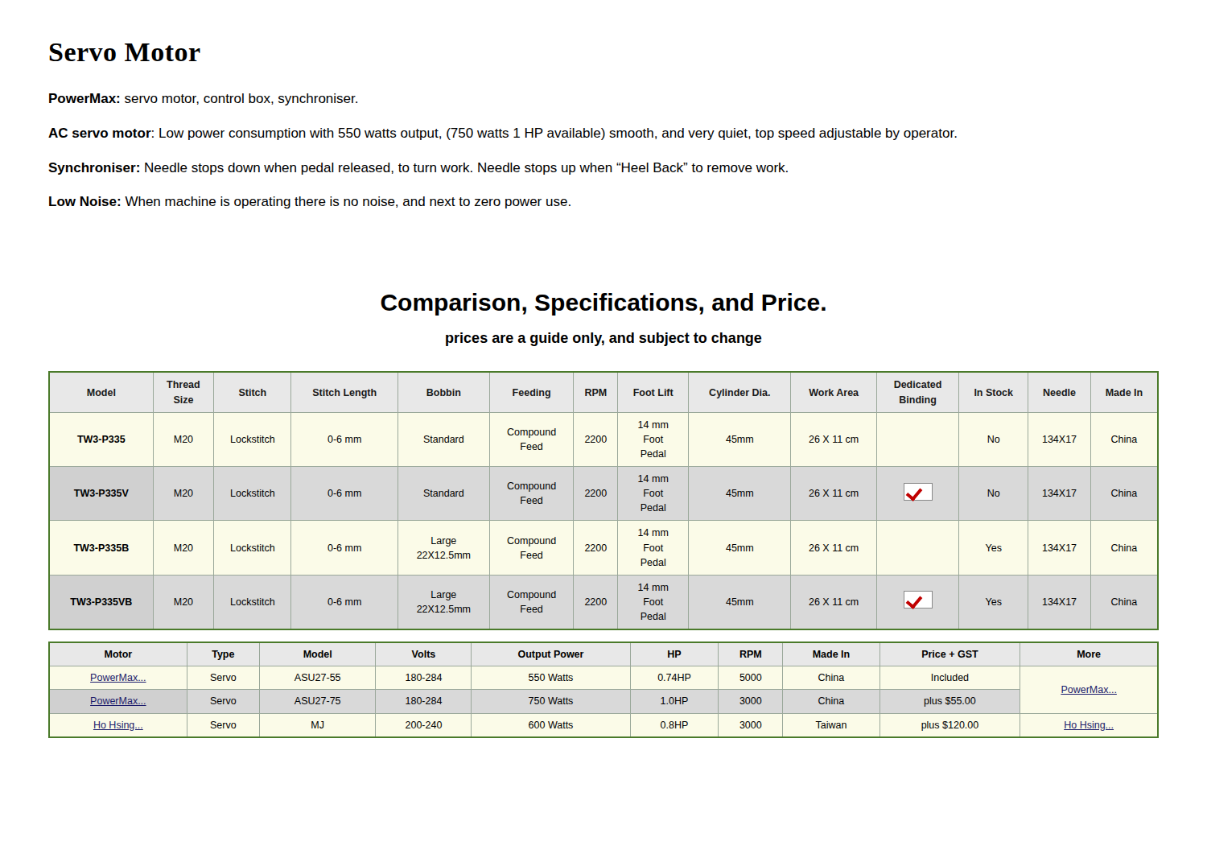Servo Motor
PowerMax: servo motor, control box, synchroniser.
AC servo motor: Low power consumption with 550 watts output, (750 watts 1 HP available) smooth, and very quiet, top speed adjustable by operator.
Synchroniser: Needle stops down when pedal released, to turn work. Needle stops up when “Heel Back” to remove work.
Low Noise: When machine is operating there is no noise, and next to zero power use.
Comparison, Specifications, and Price.
prices are a guide only, and subject to change
| Model | Thread Size | Stitch | Stitch Length | Bobbin | Feeding | RPM | Foot Lift | Cylinder Dia. | Work Area | Dedicated Binding | In Stock | Needle | Made In |
| --- | --- | --- | --- | --- | --- | --- | --- | --- | --- | --- | --- | --- | --- |
| TW3-P335 | M20 | Lockstitch | 0-6 mm | Standard | Compound Feed | 2200 | 14 mm Foot Pedal | 45mm | 26 X 11 cm | | No | 134X17 | China |
| TW3-P335V | M20 | Lockstitch | 0-6 mm | Standard | Compound Feed | 2200 | 14 mm Foot Pedal | 45mm | 26 X 11 cm | | No | 134X17 | China |
| TW3-P335B | M20 | Lockstitch | 0-6 mm | Large 22X12.5mm | Compound Feed | 2200 | 14 mm Foot Pedal | 45mm | 26 X 11 cm | | Yes | 134X17 | China |
| TW3-P335VB | M20 | Lockstitch | 0-6 mm | Large 22X12.5mm | Compound Feed | 2200 | 14 mm Foot Pedal | 45mm | 26 X 11 cm | | Yes | 134X17 | China |
| Motor | Type | Model | Volts | Output Power | HP | RPM | Made In | Price + GST | More |
| --- | --- | --- | --- | --- | --- | --- | --- | --- | --- |
| PowerMax... | Servo | ASU27-55 | 180-284 | 550 Watts | 0.74HP | 5000 | China | Included | PowerMax... |
| PowerMax... | Servo | ASU27-75 | 180-284 | 750 Watts | 1.0HP | 3000 | China | plus $55.00 |
| Ho Hsing... | Servo | MJ | 200-240 | 600 Watts | 0.8HP | 3000 | Taiwan | plus $120.00 | Ho Hsing... |